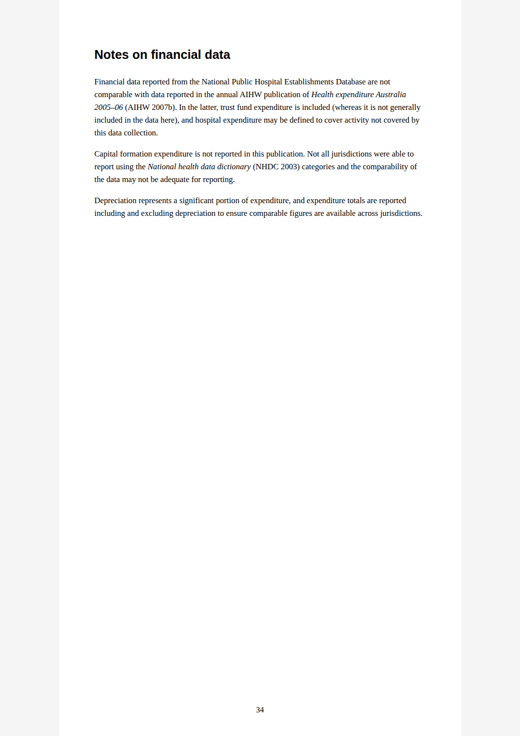Notes on financial data
Financial data reported from the National Public Hospital Establishments Database are not comparable with data reported in the annual AIHW publication of Health expenditure Australia 2005–06 (AIHW 2007b). In the latter, trust fund expenditure is included (whereas it is not generally included in the data here), and hospital expenditure may be defined to cover activity not covered by this data collection.
Capital formation expenditure is not reported in this publication. Not all jurisdictions were able to report using the National health data dictionary (NHDC 2003) categories and the comparability of the data may not be adequate for reporting.
Depreciation represents a significant portion of expenditure, and expenditure totals are reported including and excluding depreciation to ensure comparable figures are available across jurisdictions.
34